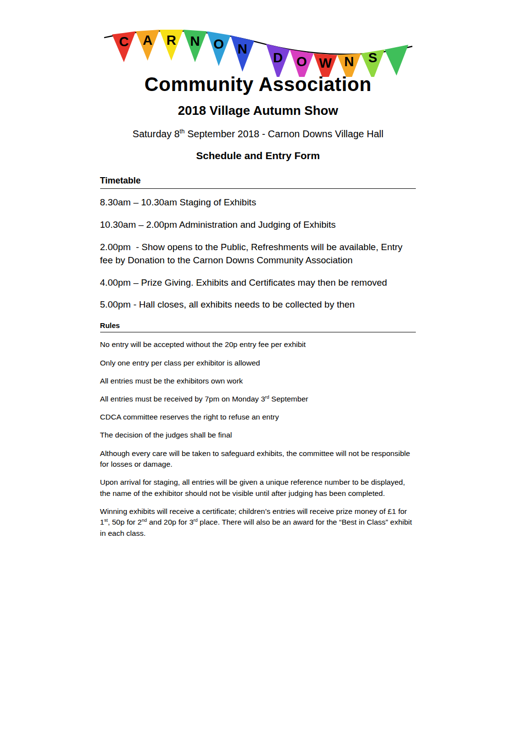C A R N O N D O W N S
Community Association
2018 Village Autumn Show
Saturday 8th September 2018 - Carnon Downs Village Hall
Schedule and Entry Form
Timetable
8.30am – 10.30am Staging of Exhibits
10.30am – 2.00pm Administration and Judging of Exhibits
2.00pm - Show opens to the Public, Refreshments will be available, Entry fee by Donation to the Carnon Downs Community Association
4.00pm – Prize Giving. Exhibits and Certificates may then be removed
5.00pm - Hall closes, all exhibits needs to be collected by then
Rules
No entry will be accepted without the 20p entry fee per exhibit
Only one entry per class per exhibitor is allowed
All entries must be the exhibitors own work
All entries must be received by 7pm on Monday 3rd September
CDCA committee reserves the right to refuse an entry
The decision of the judges shall be final
Although every care will be taken to safeguard exhibits, the committee will not be responsible for losses or damage.
Upon arrival for staging, all entries will be given a unique reference number to be displayed, the name of the exhibitor should not be visible until after judging has been completed.
Winning exhibits will receive a certificate; children’s entries will receive prize money of £1 for 1st, 50p for 2nd and 20p for 3rd place. There will also be an award for the “Best in Class” exhibit in each class.